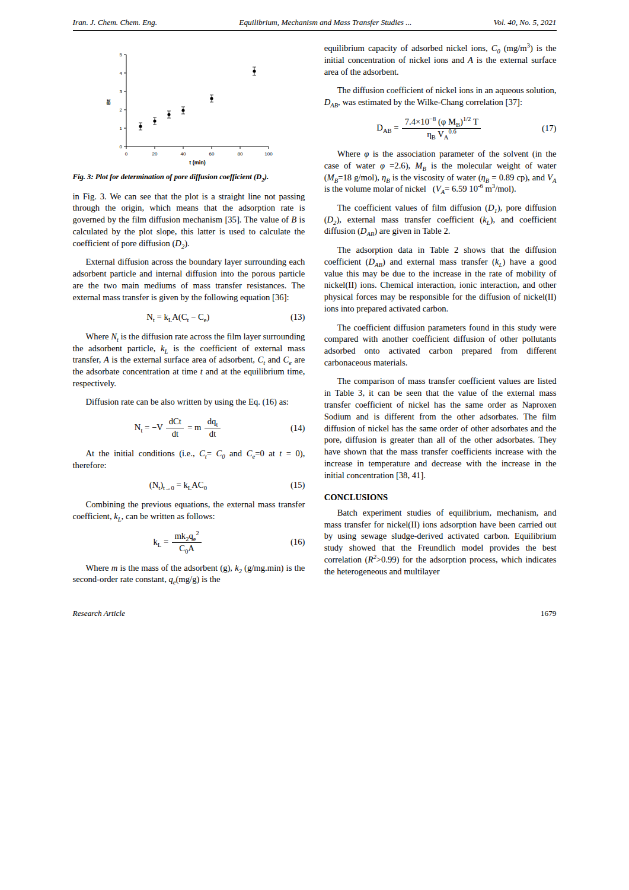Iran. J. Chem. Chem. Eng.
Equilibrium, Mechanism and Mass Transfer Studies ...
Vol. 40, No. 5, 2021
0 1 2 3 4 5 0 20 40 60 80 100 t (min) Bt
Fig. 3: Plot for determination of pore diffusion coefficient (D2).
in Fig. 3. We can see that the plot is a straight line not passing through the origin, which means that the adsorption rate is governed by the film diffusion mechanism [35]. The value of B is calculated by the plot slope, this latter is used to calculate the coefficient of pore diffusion (D2).
External diffusion across the boundary layer surrounding each adsorbent particle and internal diffusion into the porous particle are the two main mediums of mass transfer resistances. The external mass transfer is given by the following equation [36]:
Nt = kLA(Ct − Ce)
(13)
Where Nt is the diffusion rate across the film layer surrounding the adsorbent particle, kL is the coefficient of external mass transfer, A is the external surface area of adsorbent, Ct and Ce are the adsorbate concentration at time t and at the equilibrium time, respectively.
Diffusion rate can be also written by using the Eq. (16) as:
Nt = −V dCt dt = m dqt dt
(14)
At the initial conditions (i.e., Ct= C0 and Ce=0 at t = 0), therefore:
(Nt)t→0 = kLAC0
(15)
Combining the previous equations, the external mass transfer coefficient, kL, can be written as follows:
kL = mk2qe2 C0A
(16)
Where m is the mass of the adsorbent (g), k2 (g/mg.min) is the second-order rate constant, qe(mg/g) is the
equilibrium capacity of adsorbed nickel ions, C0 (mg/m3) is the initial concentration of nickel ions and A is the external surface area of the adsorbent.
The diffusion coefficient of nickel ions in an aqueous solution, DAB, was estimated by the Wilke-Chang correlation [37]:
DAB = 7.4×10−8 (φ MB)1/2 T ηB VA0.6
(17)
Where φ is the association parameter of the solvent (in the case of water φ =2.6), MB is the molecular weight of water (MB=18 g/mol), ηB is the viscosity of water (ηB = 0.89 cp), and VA is the volume molar of nickel (VA= 6.59 10-6 m3/mol).
The coefficient values of film diffusion (D1), pore diffusion (D2), external mass transfer coefficient (kL), and coefficient diffusion (DAB) are given in Table 2.
The adsorption data in Table 2 shows that the diffusion coefficient (DAB) and external mass transfer (kL) have a good value this may be due to the increase in the rate of mobility of nickel(II) ions. Chemical interaction, ionic interaction, and other physical forces may be responsible for the diffusion of nickel(II) ions into prepared activated carbon.
The coefficient diffusion parameters found in this study were compared with another coefficient diffusion of other pollutants adsorbed onto activated carbon prepared from different carbonaceous materials.
The comparison of mass transfer coefficient values are listed in Table 3, it can be seen that the value of the external mass transfer coefficient of nickel has the same order as Naproxen Sodium and is different from the other adsorbates. The film diffusion of nickel has the same order of other adsorbates and the pore, diffusion is greater than all of the other adsorbates. They have shown that the mass transfer coefficients increase with the increase in temperature and decrease with the increase in the initial concentration [38, 41].
Conclusions
Batch experiment studies of equilibrium, mechanism, and mass transfer for nickel(II) ions adsorption have been carried out by using sewage sludge-derived activated carbon. Equilibrium study showed that the Freundlich model provides the best correlation (R2>0.99) for the adsorption process, which indicates the heterogeneous and multilayer
Research Article
1679